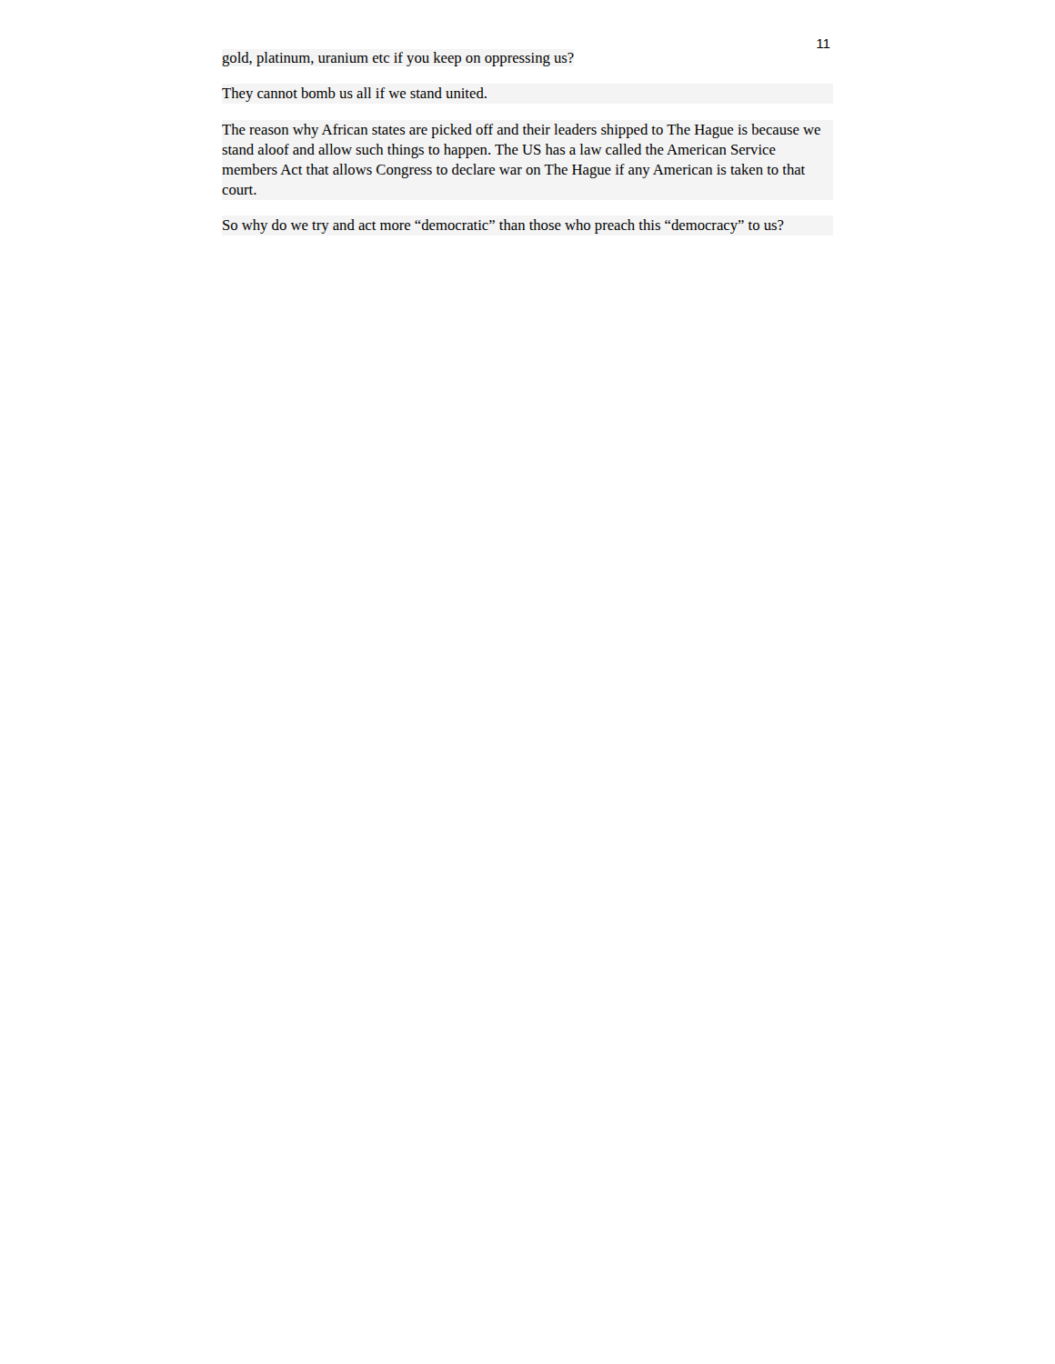11
gold, platinum, uranium etc if you keep on oppressing us?
They cannot bomb us all if we stand united.
The reason why African states are picked off and their leaders shipped to The Hague is because we stand aloof and allow such things to happen. The US has a law called the American Service members Act that allows Congress to declare war on The Hague if any American is taken to that court.
So why do we try and act more “democratic” than those who preach this “democracy” to us?